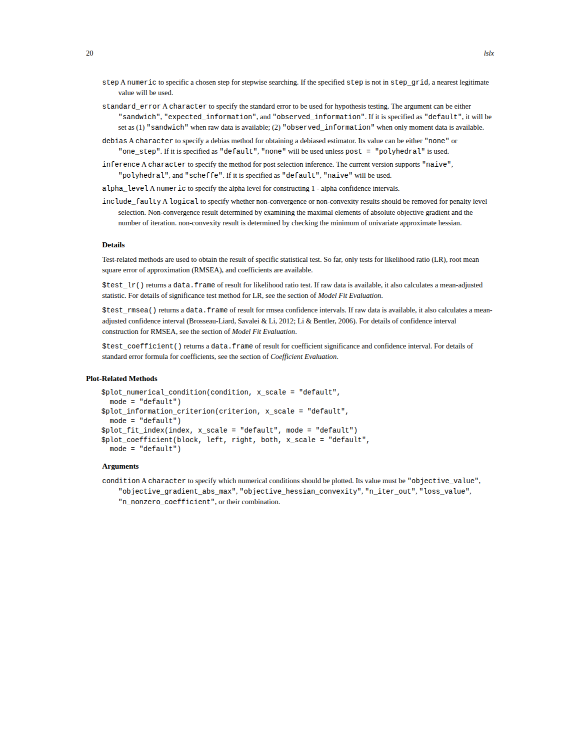20 lslx
step A numeric to specific a chosen step for stepwise searching. If the specified step is not in step_grid, a nearest legitimate value will be used.
standard_error A character to specify the standard error to be used for hypothesis testing. The argument can be either "sandwich", "expected_information", and "observed_information". If it is specified as "default", it will be set as (1) "sandwich" when raw data is available; (2) "observed_information" when only moment data is available.
debias A character to specify a debias method for obtaining a debiased estimator. Its value can be either "none" or "one_step". If it is specified as "default", "none" will be used unless post = "polyhedral" is used.
inference A character to specify the method for post selection inference. The current version supports "naive", "polyhedral", and "scheffe". If it is specified as "default", "naive" will be used.
alpha_level A numeric to specify the alpha level for constructing 1 - alpha confidence intervals.
include_faulty A logical to specify whether non-convergence or non-convexity results should be removed for penalty level selection. Non-convergence result determined by examining the maximal elements of absolute objective gradient and the number of iteration. non-convexity result is determined by checking the minimum of univariate approximate hessian.
Details
Test-related methods are used to obtain the result of specific statistical test. So far, only tests for likelihood ratio (LR), root mean square error of approximation (RMSEA), and coefficients are available.
$test_lr() returns a data.frame of result for likelihood ratio test. If raw data is available, it also calculates a mean-adjusted statistic. For details of significance test method for LR, see the section of Model Fit Evaluation.
$test_rmsea() returns a data.frame of result for rmsea confidence intervals. If raw data is available, it also calculates a mean-adjusted confidence interval (Brosseau-Liard, Savalei & Li, 2012; Li & Bentler, 2006). For details of confidence interval construction for RMSEA, see the section of Model Fit Evaluation.
$test_coefficient() returns a data.frame of result for coefficient significance and confidence interval. For details of standard error formula for coefficients, see the section of Coefficient Evaluation.
Plot-Related Methods
$plot_numerical_condition(condition, x_scale = "default",
  mode = "default")
$plot_information_criterion(criterion, x_scale = "default",
  mode = "default")
$plot_fit_index(index, x_scale = "default", mode = "default")
$plot_coefficient(block, left, right, both, x_scale = "default",
  mode = "default")
Arguments
condition A character to specify which numerical conditions should be plotted. Its value must be "objective_value", "objective_gradient_abs_max", "objective_hessian_convexity", "n_iter_out", "loss_value", "n_nonzero_coefficient", or their combination.